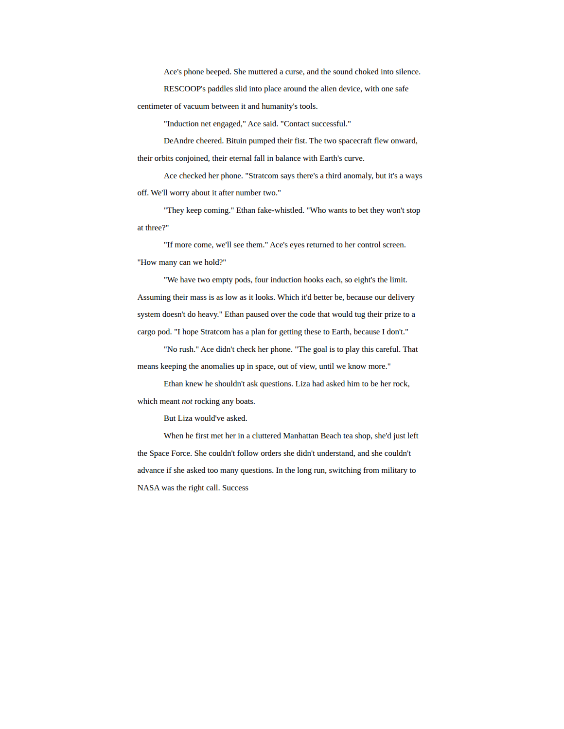Ace's phone beeped. She muttered a curse, and the sound choked into silence.
RESCOOP's paddles slid into place around the alien device, with one safe centimeter of vacuum between it and humanity's tools.
"Induction net engaged," Ace said. "Contact successful."
DeAndre cheered. Bituin pumped their fist. The two spacecraft flew onward, their orbits conjoined, their eternal fall in balance with Earth's curve.
Ace checked her phone. "Stratcom says there's a third anomaly, but it's a ways off. We'll worry about it after number two."
"They keep coming." Ethan fake-whistled. "Who wants to bet they won't stop at three?"
"If more come, we'll see them." Ace's eyes returned to her control screen. "How many can we hold?"
"We have two empty pods, four induction hooks each, so eight's the limit. Assuming their mass is as low as it looks. Which it'd better be, because our delivery system doesn't do heavy." Ethan paused over the code that would tug their prize to a cargo pod. "I hope Stratcom has a plan for getting these to Earth, because I don't."
"No rush." Ace didn't check her phone. "The goal is to play this careful. That means keeping the anomalies up in space, out of view, until we know more."
Ethan knew he shouldn't ask questions. Liza had asked him to be her rock, which meant not rocking any boats.
But Liza would've asked.
When he first met her in a cluttered Manhattan Beach tea shop, she'd just left the Space Force. She couldn't follow orders she didn't understand, and she couldn't advance if she asked too many questions. In the long run, switching from military to NASA was the right call. Success